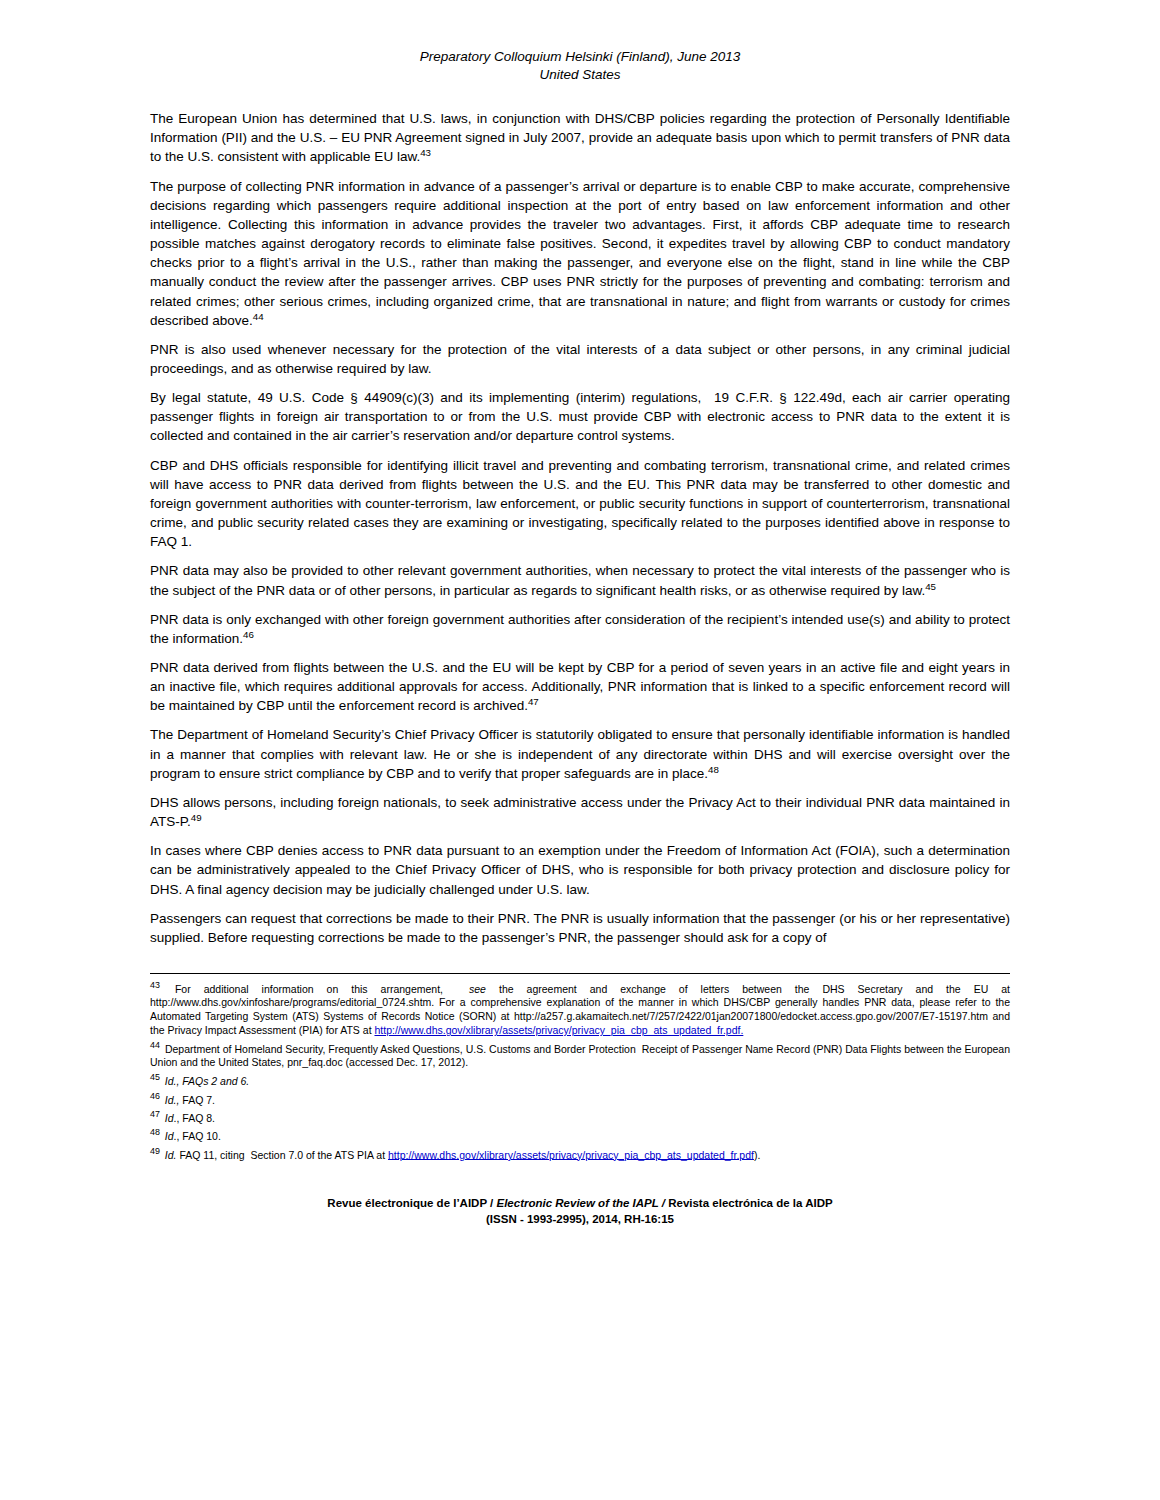Preparatory Colloquium Helsinki (Finland), June 2013 United States
The European Union has determined that U.S. laws, in conjunction with DHS/CBP policies regarding the protection of Personally Identifiable Information (PII) and the U.S. – EU PNR Agreement signed in July 2007, provide an adequate basis upon which to permit transfers of PNR data to the U.S. consistent with applicable EU law.43
The purpose of collecting PNR information in advance of a passenger’s arrival or departure is to enable CBP to make accurate, comprehensive decisions regarding which passengers require additional inspection at the port of entry based on law enforcement information and other intelligence. Collecting this information in advance provides the traveler two advantages. First, it affords CBP adequate time to research possible matches against derogatory records to eliminate false positives. Second, it expedites travel by allowing CBP to conduct mandatory checks prior to a flight’s arrival in the U.S., rather than making the passenger, and everyone else on the flight, stand in line while the CBP manually conduct the review after the passenger arrives. CBP uses PNR strictly for the purposes of preventing and combating: terrorism and related crimes; other serious crimes, including organized crime, that are transnational in nature; and flight from warrants or custody for crimes described above.44
PNR is also used whenever necessary for the protection of the vital interests of a data subject or other persons, in any criminal judicial proceedings, and as otherwise required by law.
By legal statute, 49 U.S. Code § 44909(c)(3) and its implementing (interim) regulations, 19 C.F.R. § 122.49d, each air carrier operating passenger flights in foreign air transportation to or from the U.S. must provide CBP with electronic access to PNR data to the extent it is collected and contained in the air carrier’s reservation and/or departure control systems.
CBP and DHS officials responsible for identifying illicit travel and preventing and combating terrorism, transnational crime, and related crimes will have access to PNR data derived from flights between the U.S. and the EU. This PNR data may be transferred to other domestic and foreign government authorities with counter-terrorism, law enforcement, or public security functions in support of counterterrorism, transnational crime, and public security related cases they are examining or investigating, specifically related to the purposes identified above in response to FAQ 1.
PNR data may also be provided to other relevant government authorities, when necessary to protect the vital interests of the passenger who is the subject of the PNR data or of other persons, in particular as regards to significant health risks, or as otherwise required by law.45
PNR data is only exchanged with other foreign government authorities after consideration of the recipient’s intended use(s) and ability to protect the information.46
PNR data derived from flights between the U.S. and the EU will be kept by CBP for a period of seven years in an active file and eight years in an inactive file, which requires additional approvals for access. Additionally, PNR information that is linked to a specific enforcement record will be maintained by CBP until the enforcement record is archived.47
The Department of Homeland Security’s Chief Privacy Officer is statutorily obligated to ensure that personally identifiable information is handled in a manner that complies with relevant law. He or she is independent of any directorate within DHS and will exercise oversight over the program to ensure strict compliance by CBP and to verify that proper safeguards are in place.48
DHS allows persons, including foreign nationals, to seek administrative access under the Privacy Act to their individual PNR data maintained in ATS-P.49
In cases where CBP denies access to PNR data pursuant to an exemption under the Freedom of Information Act (FOIA), such a determination can be administratively appealed to the Chief Privacy Officer of DHS, who is responsible for both privacy protection and disclosure policy for DHS. A final agency decision may be judicially challenged under U.S. law.
Passengers can request that corrections be made to their PNR. The PNR is usually information that the passenger (or his or her representative) supplied. Before requesting corrections be made to the passenger’s PNR, the passenger should ask for a copy of
43 For additional information on this arrangement, see the agreement and exchange of letters between the DHS Secretary and the EU at http://www.dhs.gov/xinfoshare/programs/editorial_0724.shtm. For a comprehensive explanation of the manner in which DHS/CBP generally handles PNR data, please refer to the Automated Targeting System (ATS) Systems of Records Notice (SORN) at http://a257.g.akamaitech.net/7/257/2422/01jan20071800/edocket.access.gpo.gov/2007/E7-15197.htm and the Privacy Impact Assessment (PIA) for ATS at http://www.dhs.gov/xlibrary/assets/privacy/privacy_pia_cbp_ats_updated_fr.pdf.
44 Department of Homeland Security, Frequently Asked Questions, U.S. Customs and Border Protection Receipt of Passenger Name Record (PNR) Data Flights between the European Union and the United States, pnr_faq.doc (accessed Dec. 17, 2012).
45 Id., FAQs 2 and 6.
46 Id., FAQ 7.
47 Id., FAQ 8.
48 Id., FAQ 10.
49 Id. FAQ 11, citing Section 7.0 of the ATS PIA at http://www.dhs.gov/xlibrary/assets/privacy/privacy_pia_cbp_ats_updated_fr.pdf).
Revue électronique de l’AIDP / Electronic Review of the IAPL / Revista electrónica de la AIDP
(ISSN - 1993-2995), 2014, RH-16:15